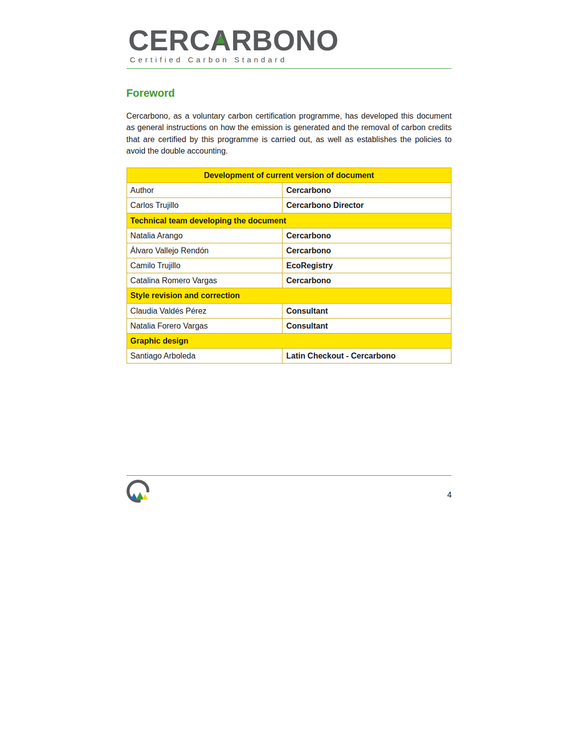CERCARBONO
Certified Carbon Standard
Foreword
Cercarbono, as a voluntary carbon certification programme, has developed this document as general instructions on how the emission is generated and the removal of carbon credits that are certified by this programme is carried out, as well as establishes the policies to avoid the double accounting.
| Development of current version of document |
| --- |
| Author | Cercarbono |
| Carlos Trujillo | Cercarbono Director |
| Technical team developing the document |
| Natalia Arango | Cercarbono |
| Álvaro Vallejo Rendón | Cercarbono |
| Camilo Trujillo | EcoRegistry |
| Catalina Romero Vargas | Cercarbono |
| Style revision and correction |
| Claudia Valdés Pérez | Consultant |
| Natalia Forero Vargas | Consultant |
| Graphic design |
| Santiago Arboleda | Latin Checkout - Cercarbono |
4